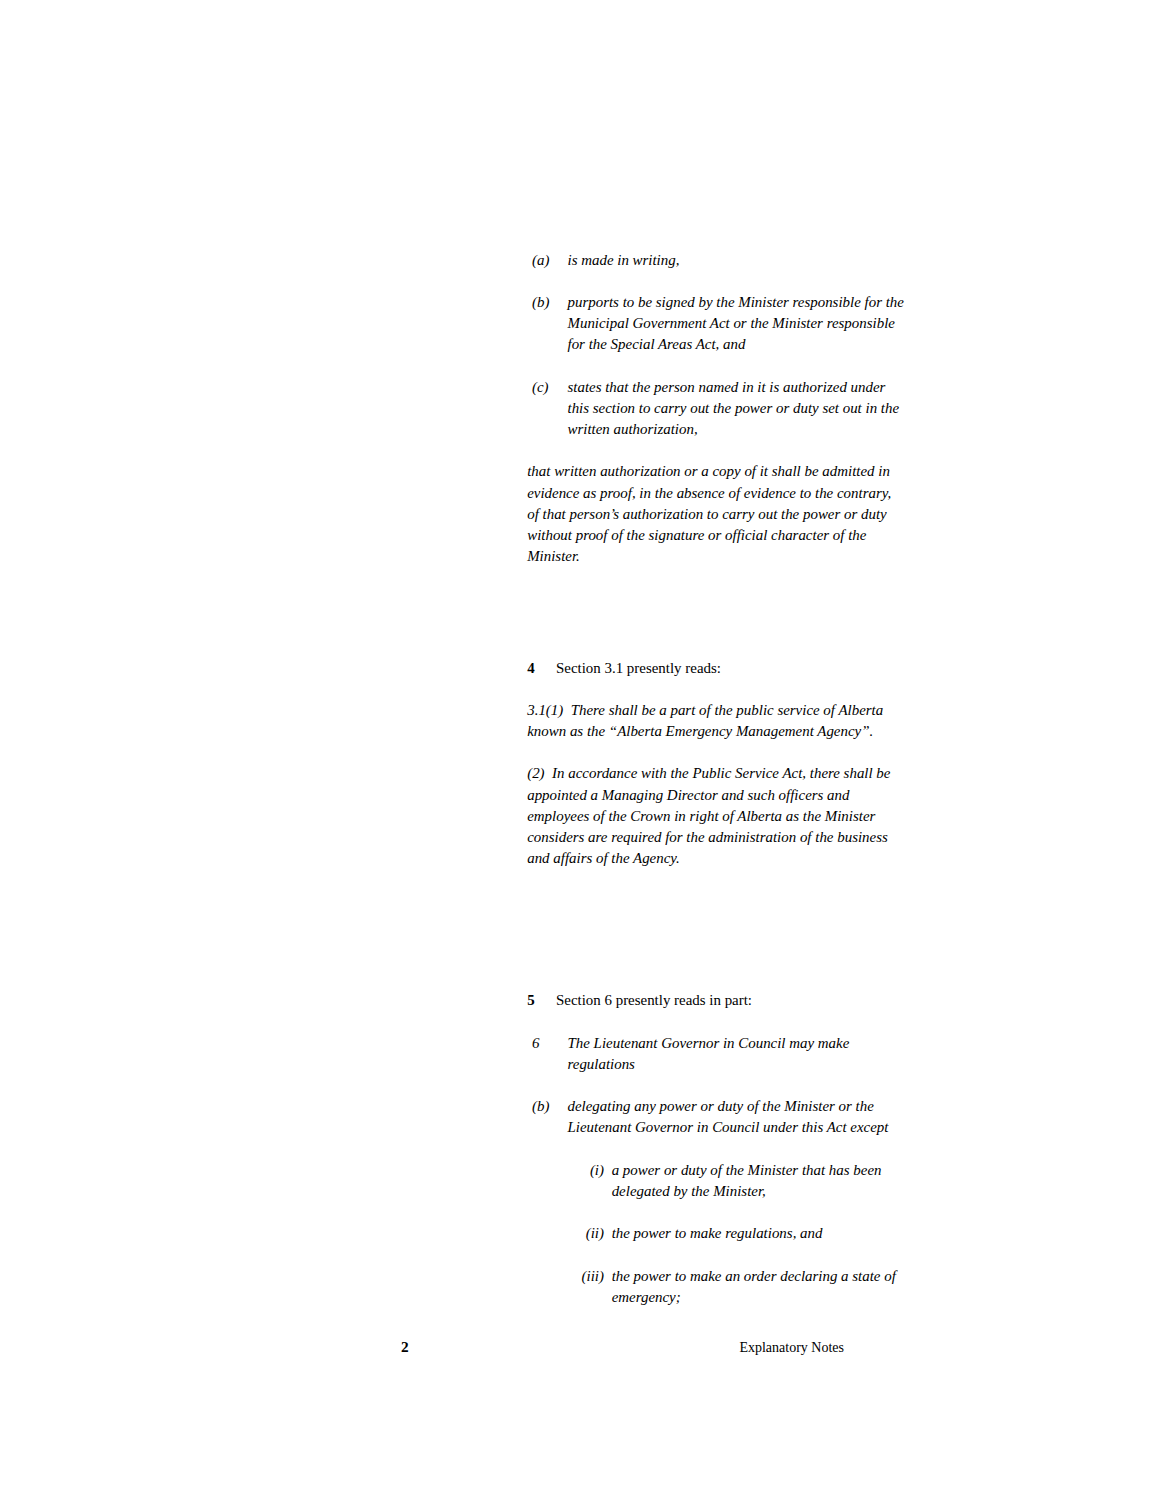(a) is made in writing,
(b) purports to be signed by the Minister responsible for the Municipal Government Act or the Minister responsible for the Special Areas Act, and
(c) states that the person named in it is authorized under this section to carry out the power or duty set out in the written authorization,
that written authorization or a copy of it shall be admitted in evidence as proof, in the absence of evidence to the contrary, of that person’s authorization to carry out the power or duty without proof of the signature or official character of the Minister.
4 Section 3.1 presently reads:
3.1(1) There shall be a part of the public service of Alberta known as the “Alberta Emergency Management Agency”.
(2) In accordance with the Public Service Act, there shall be appointed a Managing Director and such officers and employees of the Crown in right of Alberta as the Minister considers are required for the administration of the business and affairs of the Agency.
5 Section 6 presently reads in part:
6 The Lieutenant Governor in Council may make regulations
(b) delegating any power or duty of the Minister or the Lieutenant Governor in Council under this Act except
(i) a power or duty of the Minister that has been delegated by the Minister,
(ii) the power to make regulations, and
(iii) the power to make an order declaring a state of emergency;
2
Explanatory Notes